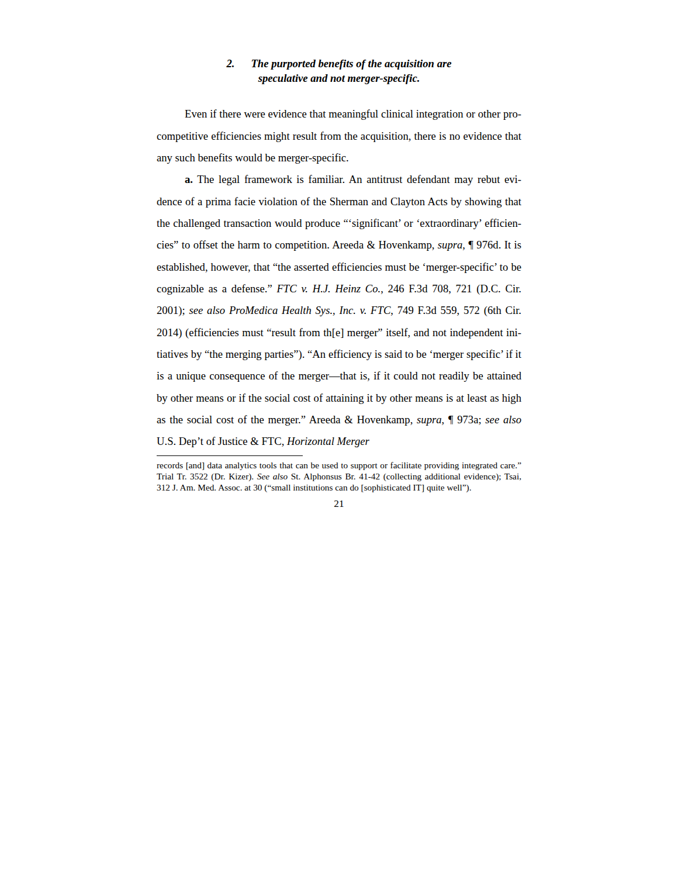2. The purported benefits of the acquisition are
speculative and not merger-specific.
Even if there were evidence that meaningful clinical integration or other procompetitive efficiencies might result from the acquisition, there is no evidence that any such benefits would be merger-specific.
a. The legal framework is familiar. An antitrust defendant may rebut evidence of a prima facie violation of the Sherman and Clayton Acts by showing that the challenged transaction would produce “‘significant’ or ‘extraordinary’ efficiencies” to offset the harm to competition. Areeda & Hovenkamp, supra, ¶ 976d. It is established, however, that “the asserted efficiencies must be ‘merger-specific’ to be cognizable as a defense.” FTC v. H.J. Heinz Co., 246 F.3d 708, 721 (D.C. Cir. 2001); see also ProMedica Health Sys., Inc. v. FTC, 749 F.3d 559, 572 (6th Cir. 2014) (efficiencies must “result from th[e] merger” itself, and not independent initiatives by “the merging parties”). “An efficiency is said to be ‘merger specific’ if it is a unique consequence of the merger—that is, if it could not readily be attained by other means or if the social cost of attaining it by other means is at least as high as the social cost of the merger.” Areeda & Hovenkamp, supra, ¶ 973a; see also U.S. Dep’t of Justice & FTC, Horizontal Merger
records [and] data analytics tools that can be used to support or facilitate providing integrated care.” Trial Tr. 3522 (Dr. Kizer). See also St. Alphonsus Br. 41-42 (collecting additional evidence); Tsai, 312 J. Am. Med. Assoc. at 30 (“small institutions can do [sophisticated IT] quite well”).
21